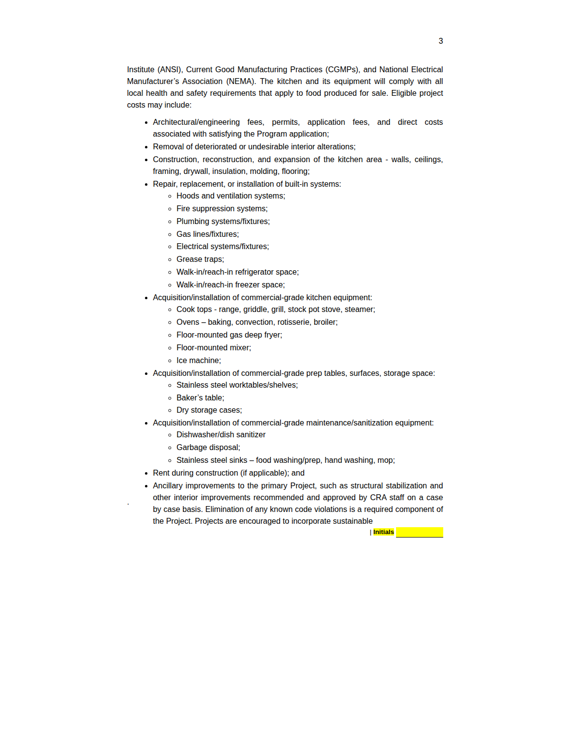3
Institute (ANSI), Current Good Manufacturing Practices (CGMPs), and National Electrical Manufacturer’s Association (NEMA). The kitchen and its equipment will comply with all local health and safety requirements that apply to food produced for sale. Eligible project costs may include:
Architectural/engineering fees, permits, application fees, and direct costs associated with satisfying the Program application;
Removal of deteriorated or undesirable interior alterations;
Construction, reconstruction, and expansion of the kitchen area - walls, ceilings, framing, drywall, insulation, molding, flooring;
Repair, replacement, or installation of built-in systems:
Hoods and ventilation systems;
Fire suppression systems;
Plumbing systems/fixtures;
Gas lines/fixtures;
Electrical systems/fixtures;
Grease traps;
Walk-in/reach-in refrigerator space;
Walk-in/reach-in freezer space;
Acquisition/installation of commercial-grade kitchen equipment:
Cook tops - range, griddle, grill, stock pot stove, steamer;
Ovens – baking, convection, rotisserie, broiler;
Floor-mounted gas deep fryer;
Floor-mounted mixer;
Ice machine;
Acquisition/installation of commercial-grade prep tables, surfaces, storage space:
Stainless steel worktables/shelves;
Baker’s table;
Dry storage cases;
Acquisition/installation of commercial-grade maintenance/sanitization equipment:
Dishwasher/dish sanitizer
Garbage disposal;
Stainless steel sinks – food washing/prep, hand washing, mop;
Rent during construction (if applicable); and
Ancillary improvements to the primary Project, such as structural stabilization and other interior improvements recommended and approved by CRA staff on a case by case basis. Elimination of any known code violations is a required component of the Project. Projects are encouraged to incorporate sustainable
.
| Initials